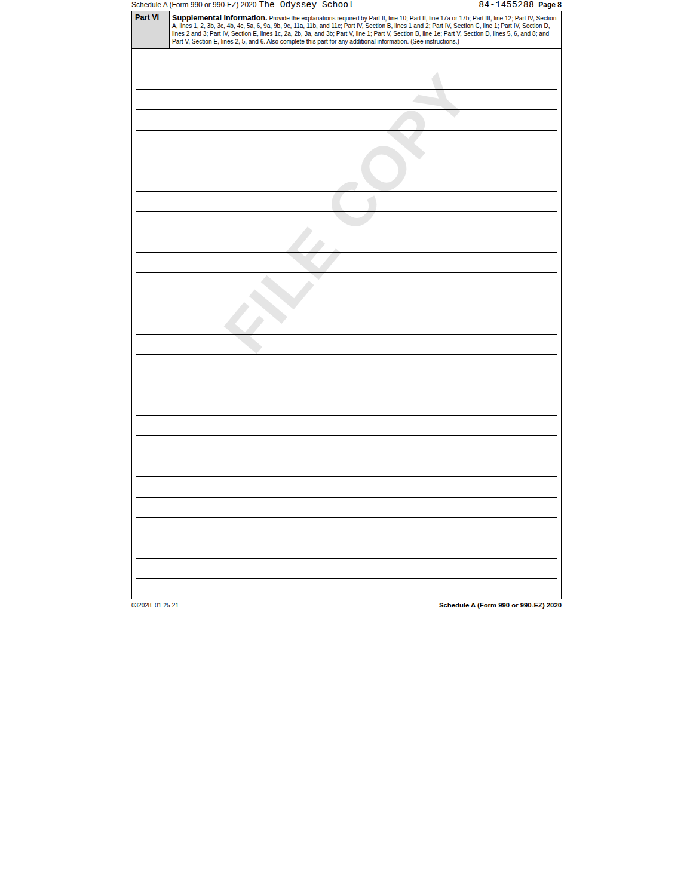FILE COPY
Schedule A (Form 990 or 990-EZ) 2020 The Odyssey School
84-1455288 Page 8
Part VI
Supplemental Information. Provide the explanations required by Part II, line 10; Part II, line 17a or 17b; Part III, line 12; Part IV, Section A, lines 1, 2, 3b, 3c, 4b, 4c, 5a, 6, 9a, 9b, 9c, 11a, 11b, and 11c; Part IV, Section B, lines 1 and 2; Part IV, Section C, line 1; Part IV, Section D, lines 2 and 3; Part IV, Section E, lines 1c, 2a, 2b, 3a, and 3b; Part V, line 1; Part V, Section B, line 1e; Part V, Section D, lines 5, 6, and 8; and Part V, Section E, lines 2, 5, and 6. Also complete this part for any additional information. (See instructions.)
032028 01-25-21
Schedule A (Form 990 or 990-EZ) 2020